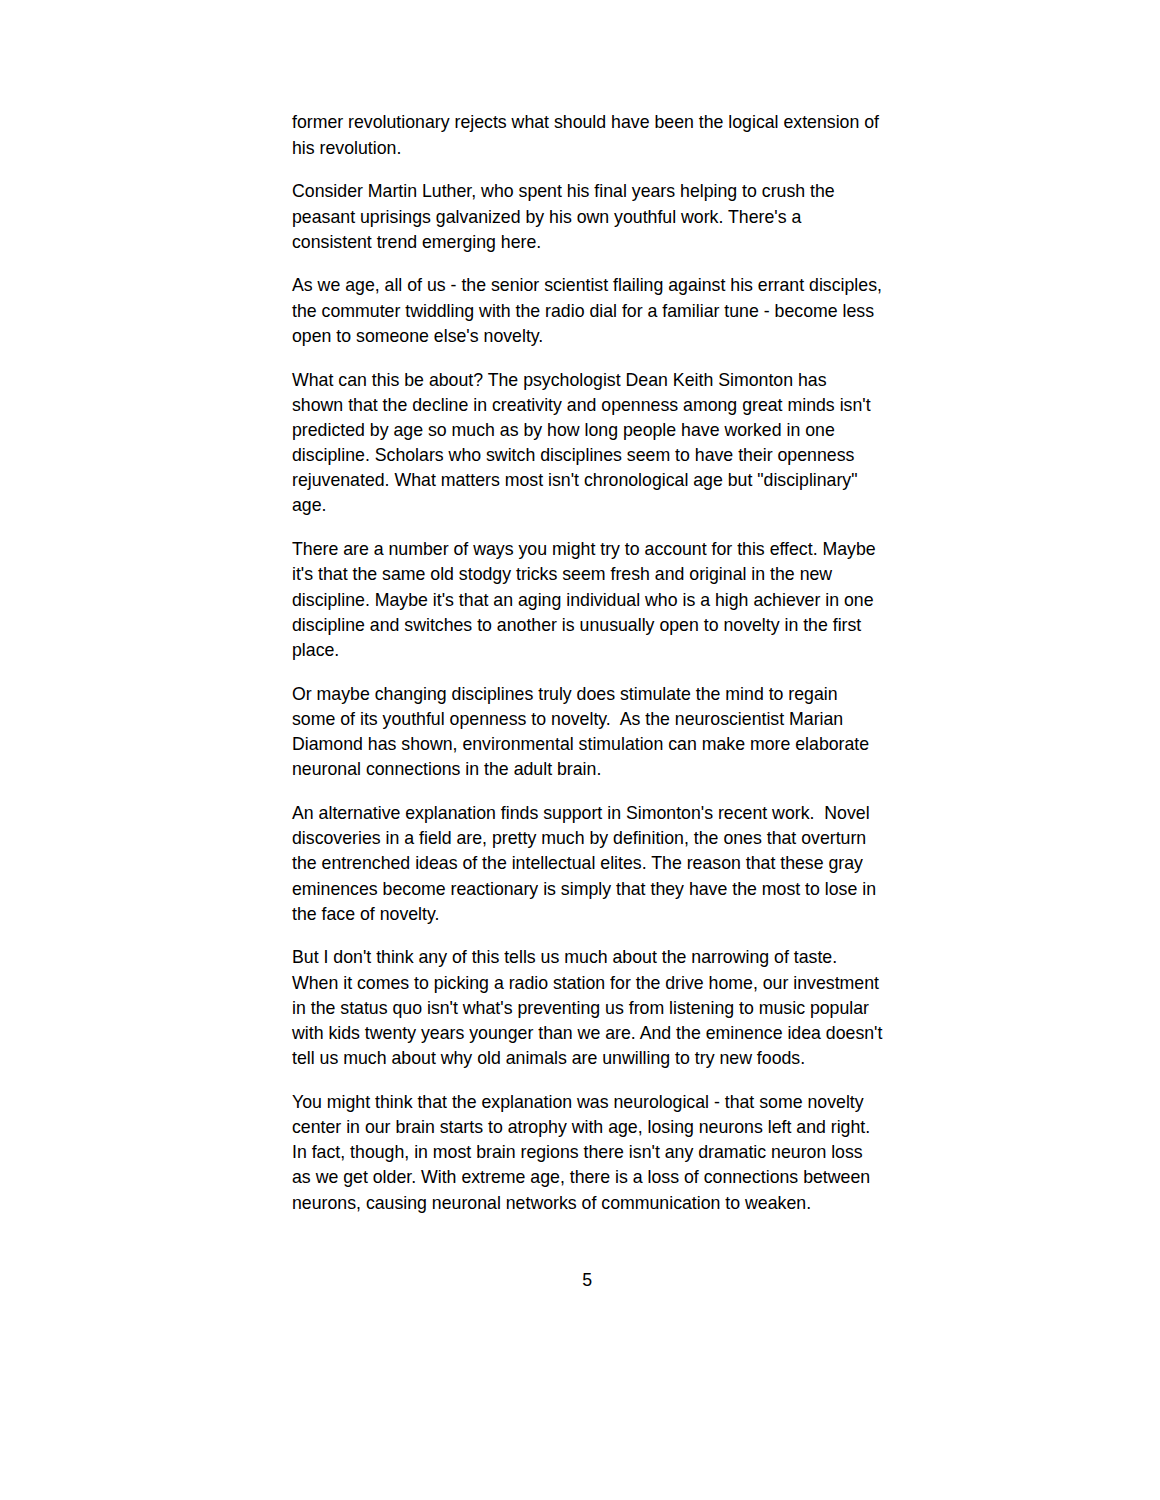former revolutionary rejects what should have been the logical extension of his revolution.
Consider Martin Luther, who spent his final years helping to crush the peasant uprisings galvanized by his own youthful work. There's a consistent trend emerging here.
As we age, all of us - the senior scientist flailing against his errant disciples, the commuter twiddling with the radio dial for a familiar tune - become less open to someone else's novelty.
What can this be about? The psychologist Dean Keith Simonton has shown that the decline in creativity and openness among great minds isn't predicted by age so much as by how long people have worked in one discipline. Scholars who switch disciplines seem to have their openness rejuvenated. What matters most isn't chronological age but "disciplinary" age.
There are a number of ways you might try to account for this effect. Maybe it's that the same old stodgy tricks seem fresh and original in the new discipline. Maybe it's that an aging individual who is a high achiever in one discipline and switches to another is unusually open to novelty in the first place.
Or maybe changing disciplines truly does stimulate the mind to regain some of its youthful openness to novelty. As the neuroscientist Marian Diamond has shown, environmental stimulation can make more elaborate neuronal connections in the adult brain.
An alternative explanation finds support in Simonton's recent work. Novel discoveries in a field are, pretty much by definition, the ones that overturn the entrenched ideas of the intellectual elites. The reason that these gray eminences become reactionary is simply that they have the most to lose in the face of novelty.
But I don't think any of this tells us much about the narrowing of taste. When it comes to picking a radio station for the drive home, our investment in the status quo isn't what's preventing us from listening to music popular with kids twenty years younger than we are. And the eminence idea doesn't tell us much about why old animals are unwilling to try new foods.
You might think that the explanation was neurological - that some novelty center in our brain starts to atrophy with age, losing neurons left and right. In fact, though, in most brain regions there isn't any dramatic neuron loss as we get older. With extreme age, there is a loss of connections between neurons, causing neuronal networks of communication to weaken.
5